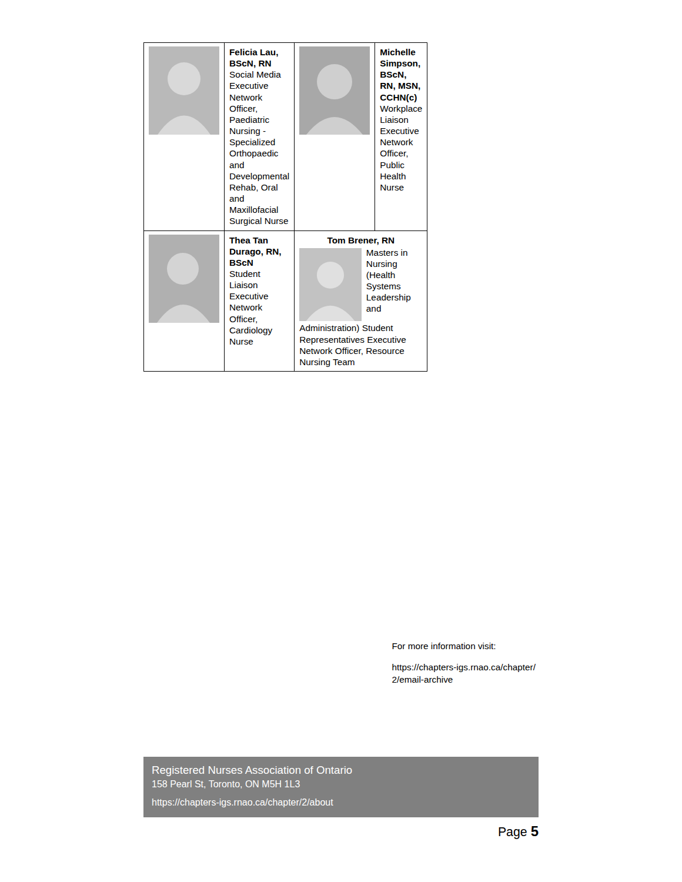| | Felicia Lau, BScN, RN Social Media Executive Network Officer, Paediatric Nursing - Specialized Orthopaedic and Developmental Rehab, Oral and Maxillofacial Surgical Nurse | | Michelle Simpson, BScN, RN, MSN, CCHN(c) Workplace Liaison Executive Network Officer, Public Health Nurse |
| | Thea Tan Durago, RN, BScN Student Liaison Executive Network Officer, Cardiology Nurse | Tom Brener, RN Masters in Nursing (Health Systems Leadership and Administration) Student Representatives Executive Network Officer, Resource Nursing Team |
For more information visit:
https://chapters-igs.rnao.ca/chapter/2/email-archive
Registered Nurses Association of Ontario
158 Pearl St, Toronto, ON M5H 1L3
https://chapters-igs.rnao.ca/chapter/2/about
Page 5